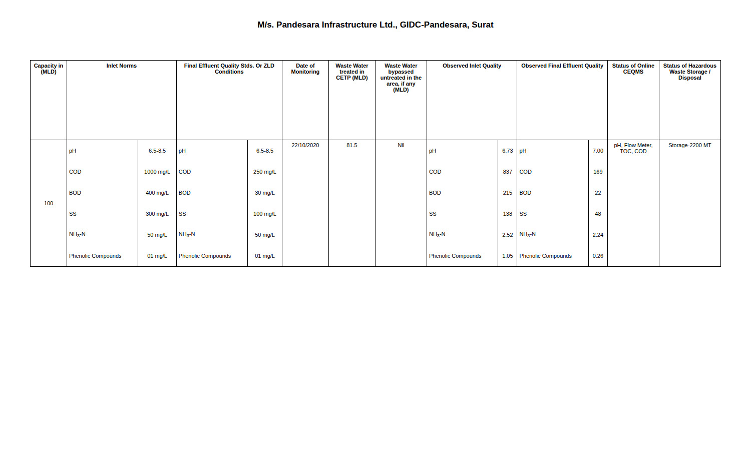M/s. Pandesara Infrastructure Ltd., GIDC-Pandesara, Surat
| Capacity in (MLD) | Inlet Norms | Final Effluent Quality Stds. Or ZLD Conditions | Date of Monitoring | Waste Water treated in CETP (MLD) | Waste Water bypassed untreated in the area, if any (MLD) | Observed Inlet Quality | Observed Final Effluent Quality | Status of Online CEQMS | Status of Hazardous Waste Storage / Disposal |
| --- | --- | --- | --- | --- | --- | --- | --- | --- | --- |
| 100 | / pH / / COD / / BOD / / SS / / NH 3 -N / / Phenolic Compounds / | / 6.5-8.5 / / 1000 mg/L / / 400 mg/L / / 300 mg/L / / 50 mg/L / / 01 mg/L / | / pH / / COD / / BOD / / SS / / NH 3 -N / / Phenolic Compounds / | / 6.5-8.5 / / 250 mg/L / / 30 mg/L / / 100 mg/L / / 50 mg/L / / 01 mg/L / | 22/10/2020 | 81.5 | Nil | / pH / / COD / / BOD / / SS / / NH 3 -N / / Phenolic Compounds / | / 6.73 / / 837 / / 215 / / 138 / / 2.52 / / 1.05 / | / pH / / COD / / BOD / / SS / / NH 3 -N / / Phenolic Compounds / | / 7.00 / / 169 / / 22 / / 48 / / 2.24 / / 0.26 / | pH, Flow Meter, TOC, COD | Storage-2200 MT |